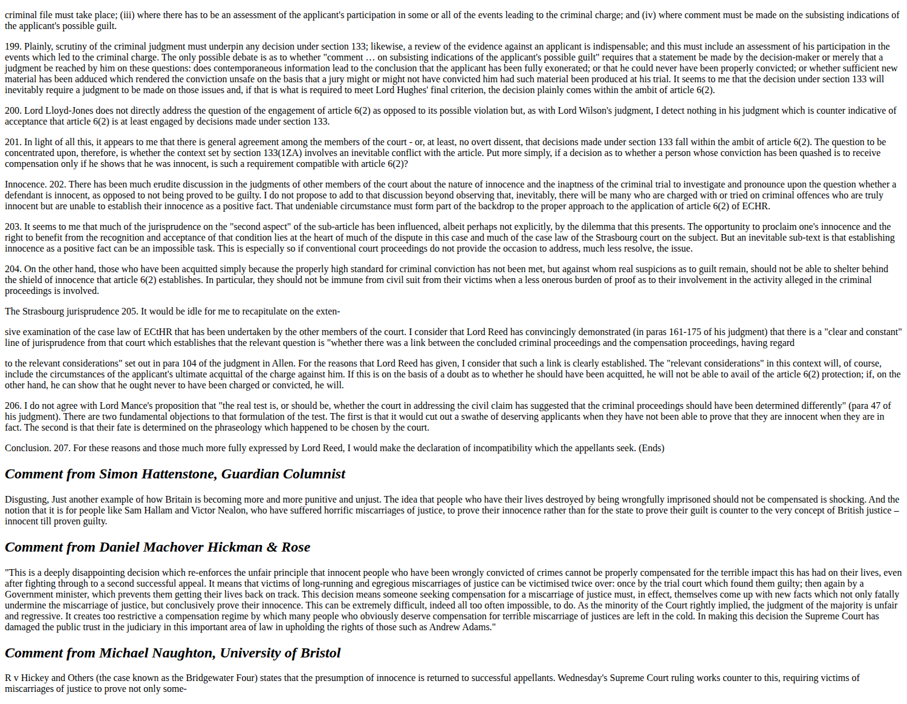criminal file must take place; (iii) where there has to be an assessment of the applicant's participation in some or all of the events leading to the criminal charge; and (iv) where comment must be made on the subsisting indications of the applicant's possible guilt.
199. Plainly, scrutiny of the criminal judgment must underpin any decision under section 133; likewise, a review of the evidence against an applicant is indispensable; and this must include an assessment of his participation in the events which led to the criminal charge. The only possible debate is as to whether "comment … on subsisting indications of the applicant's possible guilt" requires that a statement be made by the decision-maker or merely that a judgment be reached by him on these questions: does contemporaneous information lead to the conclusion that the applicant has been fully exonerated; or that he could never have been properly convicted; or whether sufficient new material has been adduced which rendered the conviction unsafe on the basis that a jury might or might not have convicted him had such material been produced at his trial. It seems to me that the decision under section 133 will inevitably require a judgment to be made on those issues and, if that is what is required to meet Lord Hughes' final criterion, the decision plainly comes within the ambit of article 6(2).
200. Lord Lloyd-Jones does not directly address the question of the engagement of article 6(2) as opposed to its possible violation but, as with Lord Wilson's judgment, I detect nothing in his judgment which is counter indicative of acceptance that article 6(2) is at least engaged by decisions made under section 133.
201. In light of all this, it appears to me that there is general agreement among the members of the court - or, at least, no overt dissent, that decisions made under section 133 fall within the ambit of article 6(2). The question to be concentrated upon, therefore, is whether the context set by section 133(1ZA) involves an inevitable conflict with the article. Put more simply, if a decision as to whether a person whose conviction has been quashed is to receive compensation only if he shows that he was innocent, is such a requirement compatible with article 6(2)?
Innocence. 202. There has been much erudite discussion in the judgments of other members of the court about the nature of innocence and the inaptness of the criminal trial to investigate and pronounce upon the question whether a defendant is innocent, as opposed to not being proved to be guilty. I do not propose to add to that discussion beyond observing that, inevitably, there will be many who are charged with or tried on criminal offences who are truly innocent but are unable to establish their innocence as a positive fact. That undeniable circumstance must form part of the backdrop to the proper approach to the application of article 6(2) of ECHR.
203. It seems to me that much of the jurisprudence on the "second aspect" of the sub-article has been influenced, albeit perhaps not explicitly, by the dilemma that this presents. The opportunity to proclaim one's innocence and the right to benefit from the recognition and acceptance of that condition lies at the heart of much of the dispute in this case and much of the case law of the Strasbourg court on the subject. But an inevitable sub-text is that establishing innocence as a positive fact can be an impossible task. This is especially so if conventional court proceedings do not provide the occasion to address, much less resolve, the issue.
204. On the other hand, those who have been acquitted simply because the properly high standard for criminal conviction has not been met, but against whom real suspicions as to guilt remain, should not be able to shelter behind the shield of innocence that article 6(2) establishes. In particular, they should not be immune from civil suit from their victims when a less onerous burden of proof as to their involvement in the activity alleged in the criminal proceedings is involved.
The Strasbourg jurisprudence 205. It would be idle for me to recapitulate on the exten-
sive examination of the case law of ECtHR that has been undertaken by the other members of the court. I consider that Lord Reed has convincingly demonstrated (in paras 161-175 of his judgment) that there is a "clear and constant" line of jurisprudence from that court which establishes that the relevant question is "whether there was a link between the concluded criminal proceedings and the compensation proceedings, having regard
to the relevant considerations" set out in para 104 of the judgment in Allen. For the reasons that Lord Reed has given, I consider that such a link is clearly established. The "relevant considerations" in this context will, of course, include the circumstances of the applicant's ultimate acquittal of the charge against him. If this is on the basis of a doubt as to whether he should have been acquitted, he will not be able to avail of the article 6(2) protection; if, on the other hand, he can show that he ought never to have been charged or convicted, he will.
206. I do not agree with Lord Mance's proposition that "the real test is, or should be, whether the court in addressing the civil claim has suggested that the criminal proceedings should have been determined differently" (para 47 of his judgment). There are two fundamental objections to that formulation of the test. The first is that it would cut out a swathe of deserving applicants when they have not been able to prove that they are innocent when they are in fact. The second is that their fate is determined on the phraseology which happened to be chosen by the court.
Conclusion. 207. For these reasons and those much more fully expressed by Lord Reed, I would make the declaration of incompatibility which the appellants seek. (Ends)
Comment from Simon Hattenstone, Guardian Columnist
Disgusting, Just another example of how Britain is becoming more and more punitive and unjust. The idea that people who have their lives destroyed by being wrongfully imprisoned should not be compensated is shocking. And the notion that it is for people like Sam Hallam and Victor Nealon, who have suffered horrific miscarriages of justice, to prove their innocence rather than for the state to prove their guilt is counter to the very concept of British justice – innocent till proven guilty.
Comment from Daniel Machover Hickman & Rose
"This is a deeply disappointing decision which re-enforces the unfair principle that innocent people who have been wrongly convicted of crimes cannot be properly compensated for the terrible impact this has had on their lives, even after fighting through to a second successful appeal. It means that victims of long-running and egregious miscarriages of justice can be victimised twice over: once by the trial court which found them guilty; then again by a Government minister, which prevents them getting their lives back on track. This decision means someone seeking compensation for a miscarriage of justice must, in effect, themselves come up with new facts which not only fatally undermine the miscarriage of justice, but conclusively prove their innocence. This can be extremely difficult, indeed all too often impossible, to do. As the minority of the Court rightly implied, the judgment of the majority is unfair and regressive. It creates too restrictive a compensation regime by which many people who obviously deserve compensation for terrible miscarriage of justices are left in the cold. In making this decision the Supreme Court has damaged the public trust in the judiciary in this important area of law in upholding the rights of those such as Andrew Adams."
Comment from Michael Naughton, University of Bristol
R v Hickey and Others (the case known as the Bridgewater Four) states that the presumption of innocence is returned to successful appellants. Wednesday's Supreme Court ruling works counter to this, requiring victims of miscarriages of justice to prove not only some-